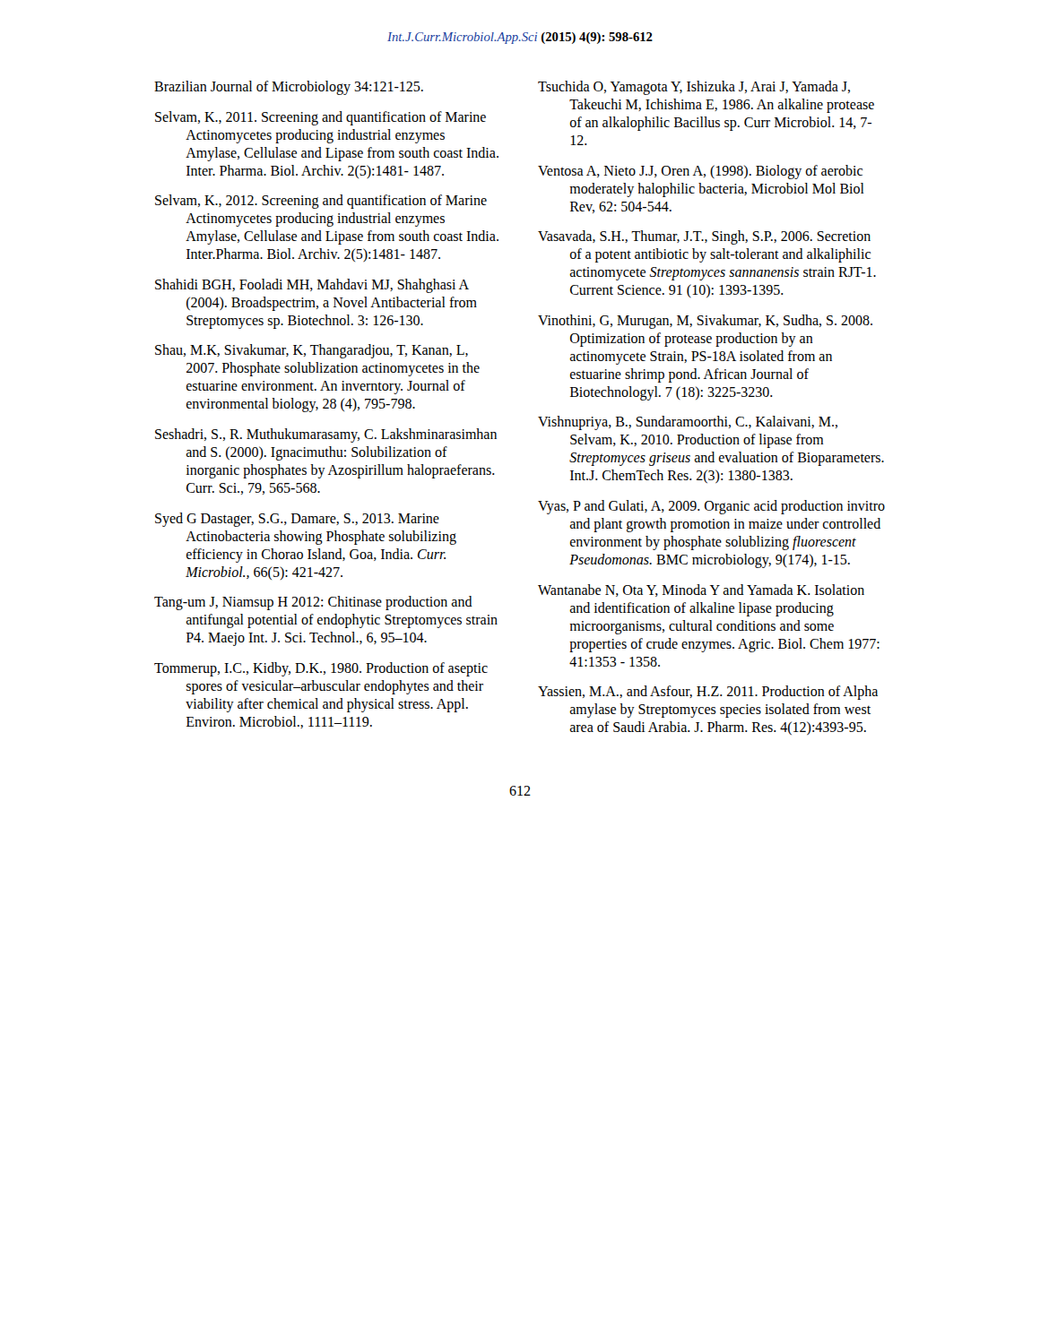Int.J.Curr.Microbiol.App.Sci (2015) 4(9): 598-612
Brazilian Journal of Microbiology 34:121-125.
Selvam, K., 2011. Screening and quantification of Marine Actinomycetes producing industrial enzymes Amylase, Cellulase and Lipase from south coast India. Inter. Pharma. Biol. Archiv. 2(5):1481- 1487.
Selvam, K., 2012. Screening and quantification of Marine Actinomycetes producing industrial enzymes Amylase, Cellulase and Lipase from south coast India. Inter.Pharma. Biol. Archiv. 2(5):1481- 1487.
Shahidi BGH, Fooladi MH, Mahdavi MJ, Shahghasi A (2004). Broadspectrim, a Novel Antibacterial from Streptomyces sp. Biotechnol. 3: 126-130.
Shau, M.K, Sivakumar, K, Thangaradjou, T, Kanan, L, 2007. Phosphate solublization actinomycetes in the estuarine environment. An inverntory. Journal of environmental biology, 28 (4), 795-798.
Seshadri, S., R. Muthukumarasamy, C. Lakshminarasimhan and S. (2000). Ignacimuthu: Solubilization of inorganic phosphates by Azospirillum halopraeferans. Curr. Sci., 79, 565-568.
Syed G Dastager, S.G., Damare, S., 2013. Marine Actinobacteria showing Phosphate solubilizing efficiency in Chorao Island, Goa, India. Curr. Microbiol., 66(5): 421-427.
Tang-um J, Niamsup H 2012: Chitinase production and antifungal potential of endophytic Streptomyces strain P4. Maejo Int. J. Sci. Technol., 6, 95–104.
Tommerup, I.C., Kidby, D.K., 1980. Production of aseptic spores of vesicular–arbuscular endophytes and their viability after chemical and physical stress. Appl. Environ. Microbiol., 1111–1119.
Tsuchida O, Yamagota Y, Ishizuka J, Arai J, Yamada J, Takeuchi M, Ichishima E, 1986. An alkaline protease of an alkalophilic Bacillus sp. Curr Microbiol. 14, 7-12.
Ventosa A, Nieto J.J, Oren A, (1998). Biology of aerobic moderately halophilic bacteria, Microbiol Mol Biol Rev, 62: 504-544.
Vasavada, S.H., Thumar, J.T., Singh, S.P., 2006. Secretion of a potent antibiotic by salt-tolerant and alkaliphilic actinomycete Streptomyces sannanensis strain RJT-1. Current Science. 91 (10): 1393-1395.
Vinothini, G, Murugan, M, Sivakumar, K, Sudha, S. 2008. Optimization of protease production by an actinomycete Strain, PS-18A isolated from an estuarine shrimp pond. African Journal of Biotechnologyl. 7 (18): 3225-3230.
Vishnupriya, B., Sundaramoorthi, C., Kalaivani, M., Selvam, K., 2010. Production of lipase from Streptomyces griseus and evaluation of Bioparameters. Int.J. ChemTech Res. 2(3): 1380-1383.
Vyas, P and Gulati, A, 2009. Organic acid production invitro and plant growth promotion in maize under controlled environment by phosphate solublizing fluorescent Pseudomonas. BMC microbiology, 9(174), 1-15.
Wantanabe N, Ota Y, Minoda Y and Yamada K. Isolation and identification of alkaline lipase producing microorganisms, cultural conditions and some properties of crude enzymes. Agric. Biol. Chem 1977: 41:1353 - 1358.
Yassien, M.A., and Asfour, H.Z. 2011. Production of Alpha amylase by Streptomyces species isolated from west area of Saudi Arabia. J. Pharm. Res. 4(12):4393-95.
612